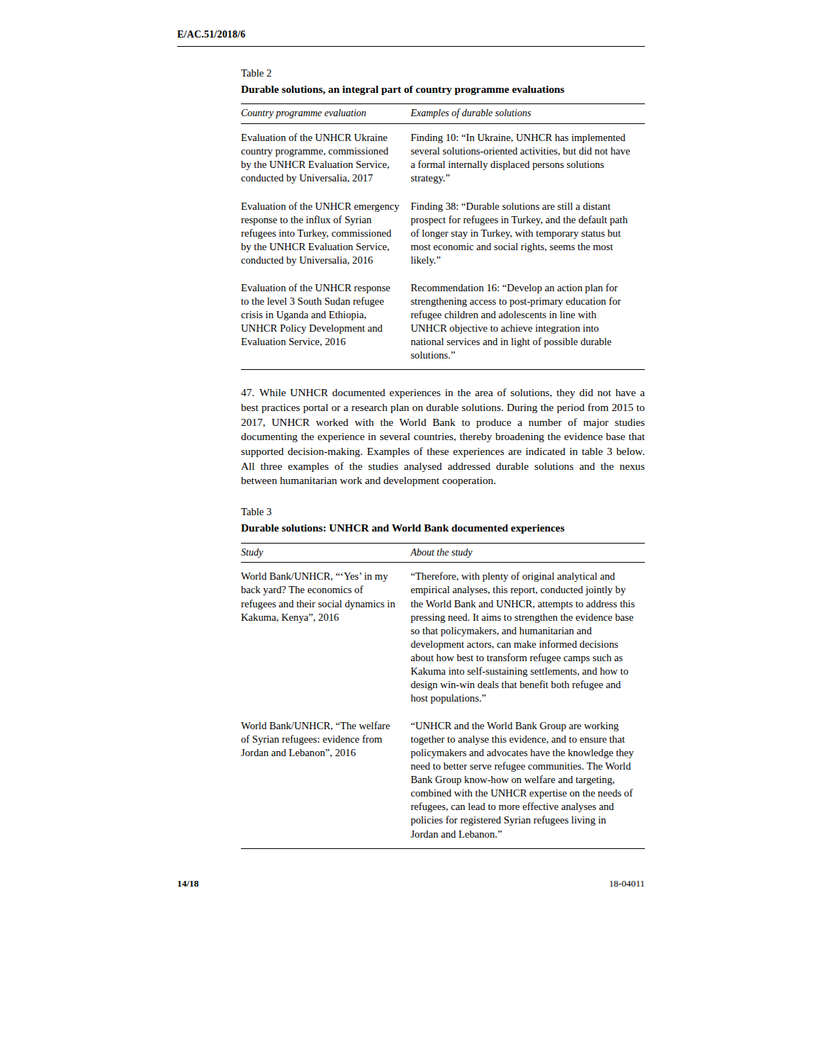E/AC.51/2018/6
Table 2
Durable solutions, an integral part of country programme evaluations
| Country programme evaluation | Examples of durable solutions |
| --- | --- |
| Evaluation of the UNHCR Ukraine country programme, commissioned by the UNHCR Evaluation Service, conducted by Universalia, 2017 | Finding 10: “In Ukraine, UNHCR has implemented several solutions-oriented activities, but did not have a formal internally displaced persons solutions strategy.” |
| Evaluation of the UNHCR emergency response to the influx of Syrian refugees into Turkey, commissioned by the UNHCR Evaluation Service, conducted by Universalia, 2016 | Finding 38: “Durable solutions are still a distant prospect for refugees in Turkey, and the default path of longer stay in Turkey, with temporary status but most economic and social rights, seems the most likely.” |
| Evaluation of the UNHCR response to the level 3 South Sudan refugee crisis in Uganda and Ethiopia, UNHCR Policy Development and Evaluation Service, 2016 | Recommendation 16: “Develop an action plan for strengthening access to post-primary education for refugee children and adolescents in line with UNHCR objective to achieve integration into national services and in light of possible durable solutions.” |
47. While UNHCR documented experiences in the area of solutions, they did not have a best practices portal or a research plan on durable solutions. During the period from 2015 to 2017, UNHCR worked with the World Bank to produce a number of major studies documenting the experience in several countries, thereby broadening the evidence base that supported decision-making. Examples of these experiences are indicated in table 3 below. All three examples of the studies analysed addressed durable solutions and the nexus between humanitarian work and development cooperation.
Table 3
Durable solutions: UNHCR and World Bank documented experiences
| Study | About the study |
| --- | --- |
| World Bank/UNHCR, “‘Yes’ in my back yard? The economics of refugees and their social dynamics in Kakuma, Kenya”, 2016 | “Therefore, with plenty of original analytical and empirical analyses, this report, conducted jointly by the World Bank and UNHCR, attempts to address this pressing need. It aims to strengthen the evidence base so that policymakers, and humanitarian and development actors, can make informed decisions about how best to transform refugee camps such as Kakuma into self-sustaining settlements, and how to design win-win deals that benefit both refugee and host populations.” |
| World Bank/UNHCR, “The welfare of Syrian refugees: evidence from Jordan and Lebanon”, 2016 | “UNHCR and the World Bank Group are working together to analyse this evidence, and to ensure that policymakers and advocates have the knowledge they need to better serve refugee communities. The World Bank Group know-how on welfare and targeting, combined with the UNHCR expertise on the needs of refugees, can lead to more effective analyses and policies for registered Syrian refugees living in Jordan and Lebanon.” |
14/18
18-04011